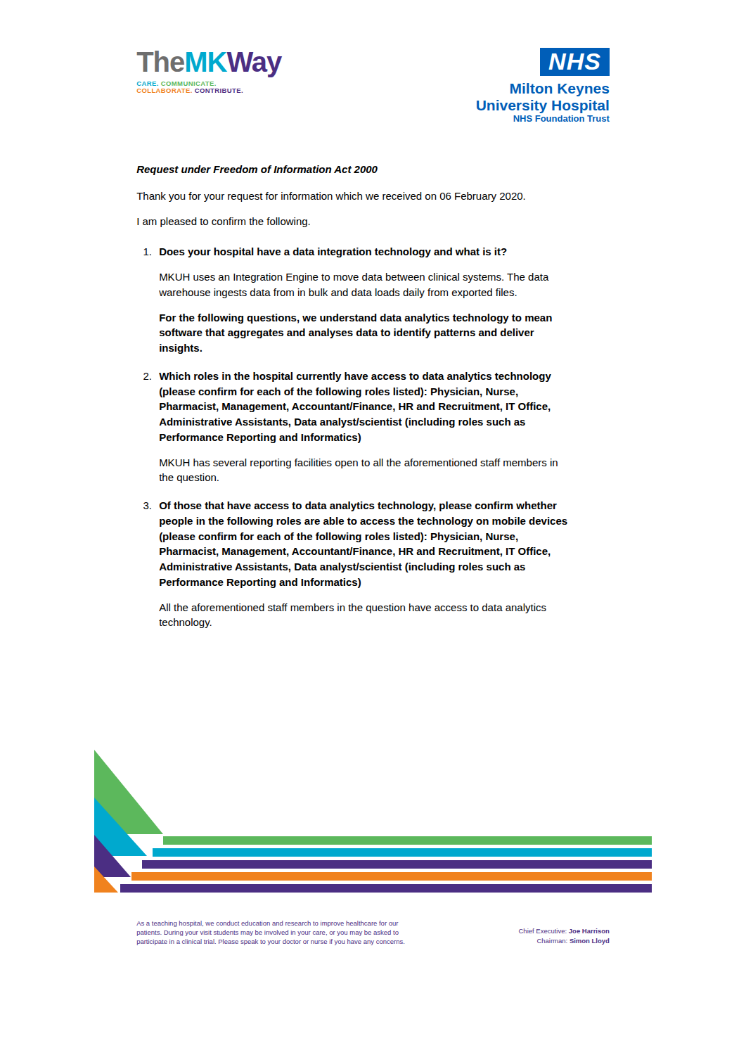The MK Way
CARE. COMMUNICATE.
COLLABORATE. CONTRIBUTE.
NHS
Milton Keynes
University Hospital
NHS Foundation Trust
Request under Freedom of Information Act 2000
Thank you for your request for information which we received on 06 February 2020.
I am pleased to confirm the following.
Does your hospital have a data integration technology and what is it?
MKUH uses an Integration Engine to move data between clinical systems. The data warehouse ingests data from in bulk and data loads daily from exported files.
For the following questions, we understand data analytics technology to mean software that aggregates and analyses data to identify patterns and deliver insights.
Which roles in the hospital currently have access to data analytics technology (please confirm for each of the following roles listed): Physician, Nurse, Pharmacist, Management, Accountant/Finance, HR and Recruitment, IT Office, Administrative Assistants, Data analyst/scientist (including roles such as Performance Reporting and Informatics)
MKUH has several reporting facilities open to all the aforementioned staff members in the question.
Of those that have access to data analytics technology, please confirm whether people in the following roles are able to access the technology on mobile devices (please confirm for each of the following roles listed): Physician, Nurse, Pharmacist, Management, Accountant/Finance, HR and Recruitment, IT Office, Administrative Assistants, Data analyst/scientist (including roles such as Performance Reporting and Informatics)
All the aforementioned staff members in the question have access to data analytics technology.
As a teaching hospital, we conduct education and research to improve healthcare for our patients. During your visit students may be involved in your care, or you may be asked to participate in a clinical trial. Please speak to your doctor or nurse if you have any concerns.
Chief Executive: Joe Harrison
Chairman: Simon Lloyd